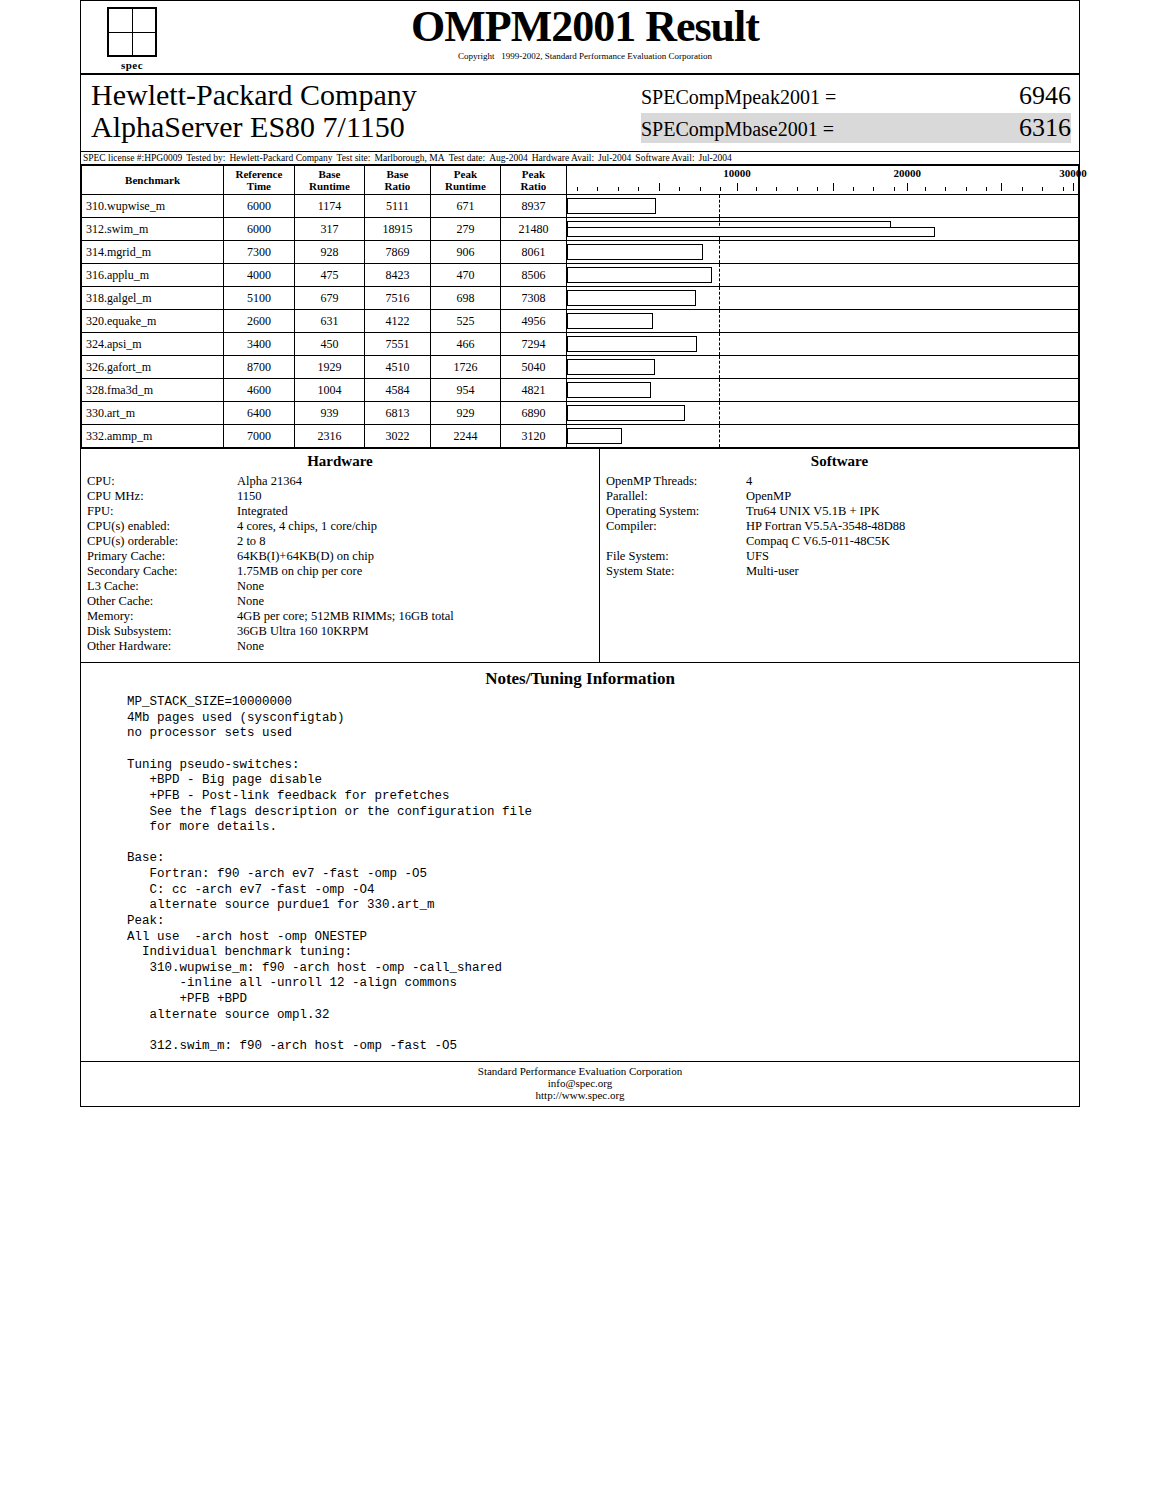spec
OMPM2001 Result
Copyright 1999-2002, Standard Performance Evaluation Corporation
Hewlett-Packard Company
AlphaServer ES80 7/1150
SPECompMpeak2001 =
6946
SPECompMbase2001 =
6316
SPEC license #:HPG0009 Tested by: Hewlett-Packard Company Test site: Marlborough, MA Test date: Aug-2004 Hardware Avail: Jul-2004 Software Avail: Jul-2004
| Benchmark | Reference Time | Base Runtime | Base Ratio | Peak Runtime | Peak Ratio | 10000 20000 30000 |
| --- | --- | --- | --- | --- | --- | --- |
| 310.wupwise_m | 6000 | 1174 | 5111 | 671 | 8937 | |
| 312.swim_m | 6000 | 317 | 18915 | 279 | 21480 | |
| 314.mgrid_m | 7300 | 928 | 7869 | 906 | 8061 | |
| 316.applu_m | 4000 | 475 | 8423 | 470 | 8506 | |
| 318.galgel_m | 5100 | 679 | 7516 | 698 | 7308 | |
| 320.equake_m | 2600 | 631 | 4122 | 525 | 4956 | |
| 324.apsi_m | 3400 | 450 | 7551 | 466 | 7294 | |
| 326.gafort_m | 8700 | 1929 | 4510 | 1726 | 5040 | |
| 328.fma3d_m | 4600 | 1004 | 4584 | 954 | 4821 | |
| 330.art_m | 6400 | 939 | 6813 | 929 | 6890 | |
| 332.ammp_m | 7000 | 2316 | 3022 | 2244 | 3120 | |
Hardware
CPU:
Alpha 21364
CPU MHz:
1150
FPU:
Integrated
CPU(s) enabled:
4 cores, 4 chips, 1 core/chip
CPU(s) orderable:
2 to 8
Primary Cache:
64KB(I)+64KB(D) on chip
Secondary Cache:
1.75MB on chip per core
L3 Cache:
None
Other Cache:
None
Memory:
4GB per core; 512MB RIMMs; 16GB total
Disk Subsystem:
36GB Ultra 160 10KRPM
Other Hardware:
None
Software
OpenMP Threads:
4
Parallel:
OpenMP
Operating System:
Tru64 UNIX V5.1B + IPK
Compiler:
HP Fortran V5.5A-3548-48D88
Compaq C V6.5-011-48C5K
File System:
UFS
System State:
Multi-user
Notes/Tuning Information
MP_STACK_SIZE=10000000
4Mb pages used (sysconfigtab)
no processor sets used

Tuning pseudo-switches:
   +BPD - Big page disable
   +PFB - Post-link feedback for prefetches
   See the flags description or the configuration file
   for more details.

Base:
   Fortran: f90 -arch ev7 -fast -omp -O5
   C: cc -arch ev7 -fast -omp -O4
   alternate source purdue1 for 330.art_m
Peak:
All use  -arch host -omp ONESTEP
  Individual benchmark tuning:
   310.wupwise_m: f90 -arch host -omp -call_shared
       -inline all -unroll 12 -align commons
       +PFB +BPD
   alternate source ompl.32

   312.swim_m: f90 -arch host -omp -fast -O5
Standard Performance Evaluation Corporation
info@spec.org
http://www.spec.org